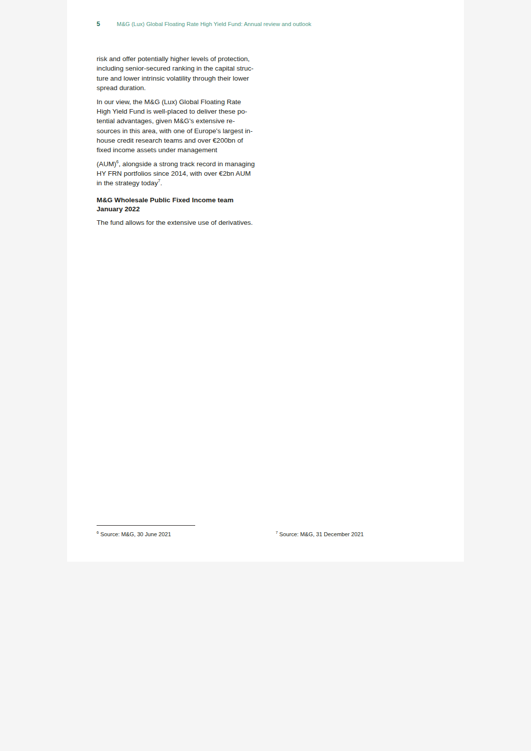5 M&G (Lux) Global Floating Rate High Yield Fund: Annual review and outlook
risk and offer potentially higher levels of protection, including senior-secured ranking in the capital structure and lower intrinsic volatility through their lower spread duration.
In our view, the M&G (Lux) Global Floating Rate High Yield Fund is well-placed to deliver these potential advantages, given M&G's extensive resources in this area, with one of Europe's largest in-house credit research teams and over €200bn of fixed income assets under management
(AUM)6, alongside a strong track record in managing HY FRN portfolios since 2014, with over €2bn AUM in the strategy today7.
M&G Wholesale Public Fixed Income team
January 2022
The fund allows for the extensive use of derivatives.
6 Source: M&G, 30 June 2021
7 Source: M&G, 31 December 2021